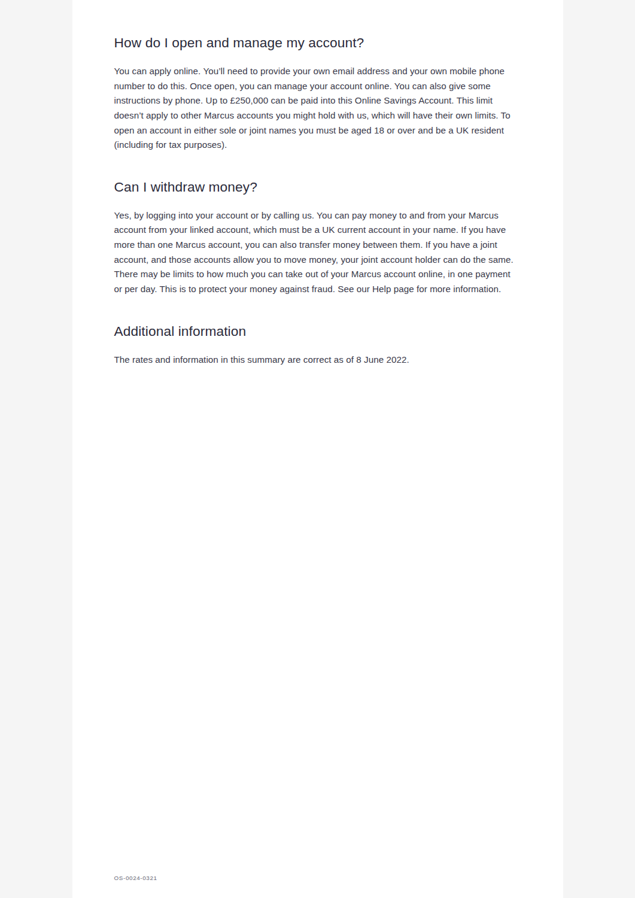How do I open and manage my account?
You can apply online. You’ll need to provide your own email address and your own mobile phone number to do this. Once open, you can manage your account online. You can also give some instructions by phone. Up to £250,000 can be paid into this Online Savings Account. This limit doesn’t apply to other Marcus accounts you might hold with us, which will have their own limits. To open an account in either sole or joint names you must be aged 18 or over and be a UK resident (including for tax purposes).
Can I withdraw money?
Yes, by logging into your account or by calling us. You can pay money to and from your Marcus account from your linked account, which must be a UK current account in your name. If you have more than one Marcus account, you can also transfer money between them. If you have a joint account, and those accounts allow you to move money, your joint account holder can do the same. There may be limits to how much you can take out of your Marcus account online, in one payment or per day. This is to protect your money against fraud. See our Help page for more information.
Additional information
The rates and information in this summary are correct as of 8 June 2022.
OS-0024-0321